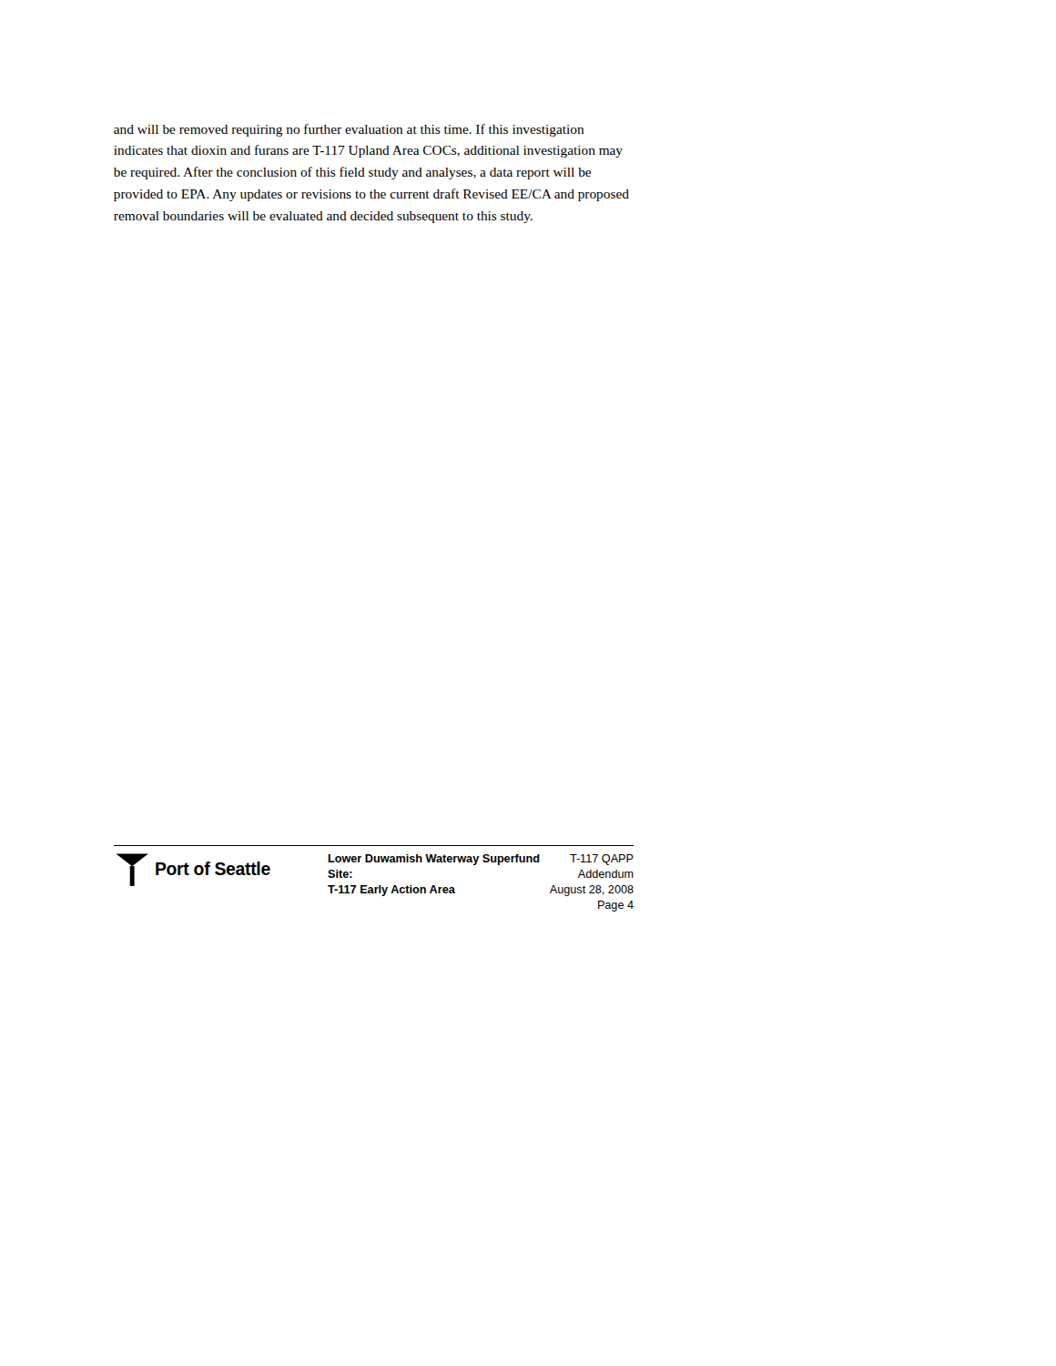and will be removed requiring no further evaluation at this time. If this investigation indicates that dioxin and furans are T-117 Upland Area COCs, additional investigation may be required. After the conclusion of this field study and analyses, a data report will be provided to EPA. Any updates or revisions to the current draft Revised EE/CA and proposed removal boundaries will be evaluated and decided subsequent to this study.
| Port of Seattle | Lower Duwamish Waterway Superfund Site: T-117 Early Action Area | T-117 QAPP Addendum August 28, 2008 Page 4 |